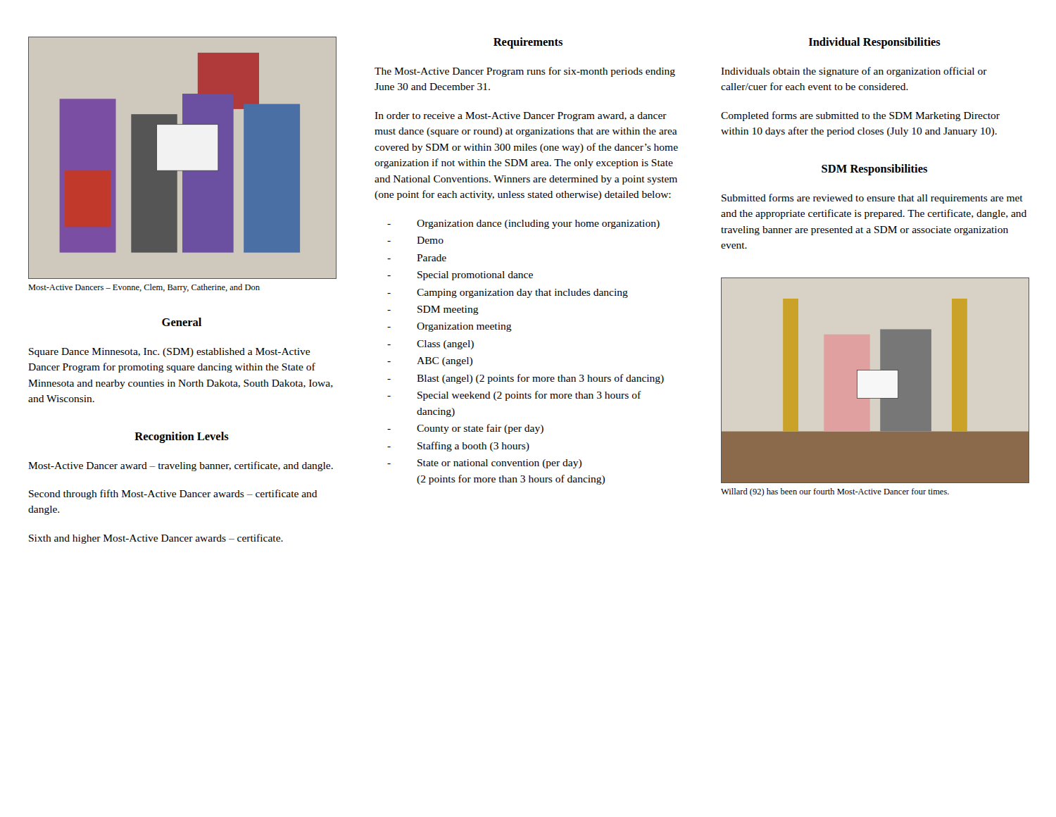Most-Active Dancers – Evonne, Clem, Barry, Catherine, and Don
General
Square Dance Minnesota, Inc. (SDM) established a Most-Active Dancer Program for promoting square dancing within the State of Minnesota and nearby counties in North Dakota, South Dakota, Iowa, and Wisconsin.
Recognition Levels
Most-Active Dancer award – traveling banner, certificate, and dangle.
Second through fifth Most-Active Dancer awards – certificate and dangle.
Sixth and higher Most-Active Dancer awards – certificate.
Requirements
The Most-Active Dancer Program runs for six-month periods ending June 30 and December 31.
In order to receive a Most-Active Dancer Program award, a dancer must dance (square or round) at organizations that are within the area covered by SDM or within 300 miles (one way) of the dancer’s home organization if not within the SDM area. The only exception is State and National Conventions. Winners are determined by a point system (one point for each activity, unless stated otherwise) detailed below:
Organization dance (including your home organization)
Demo
Parade
Special promotional dance
Camping organization day that includes dancing
SDM meeting
Organization meeting
Class (angel)
ABC (angel)
Blast (angel) (2 points for more than 3 hours of dancing)
Special weekend (2 points for more than 3 hours of dancing)
County or state fair (per day)
Staffing a booth (3 hours)
State or national convention (per day)(2 points for more than 3 hours of dancing)
Individual Responsibilities
Individuals obtain the signature of an organization official or caller/cuer for each event to be considered.
Completed forms are submitted to the SDM Marketing Director within 10 days after the period closes (July 10 and January 10).
SDM Responsibilities
Submitted forms are reviewed to ensure that all requirements are met and the appropriate certificate is prepared. The certificate, dangle, and traveling banner are presented at a SDM or associate organization event.
Willard (92) has been our fourth Most-Active Dancer four times.